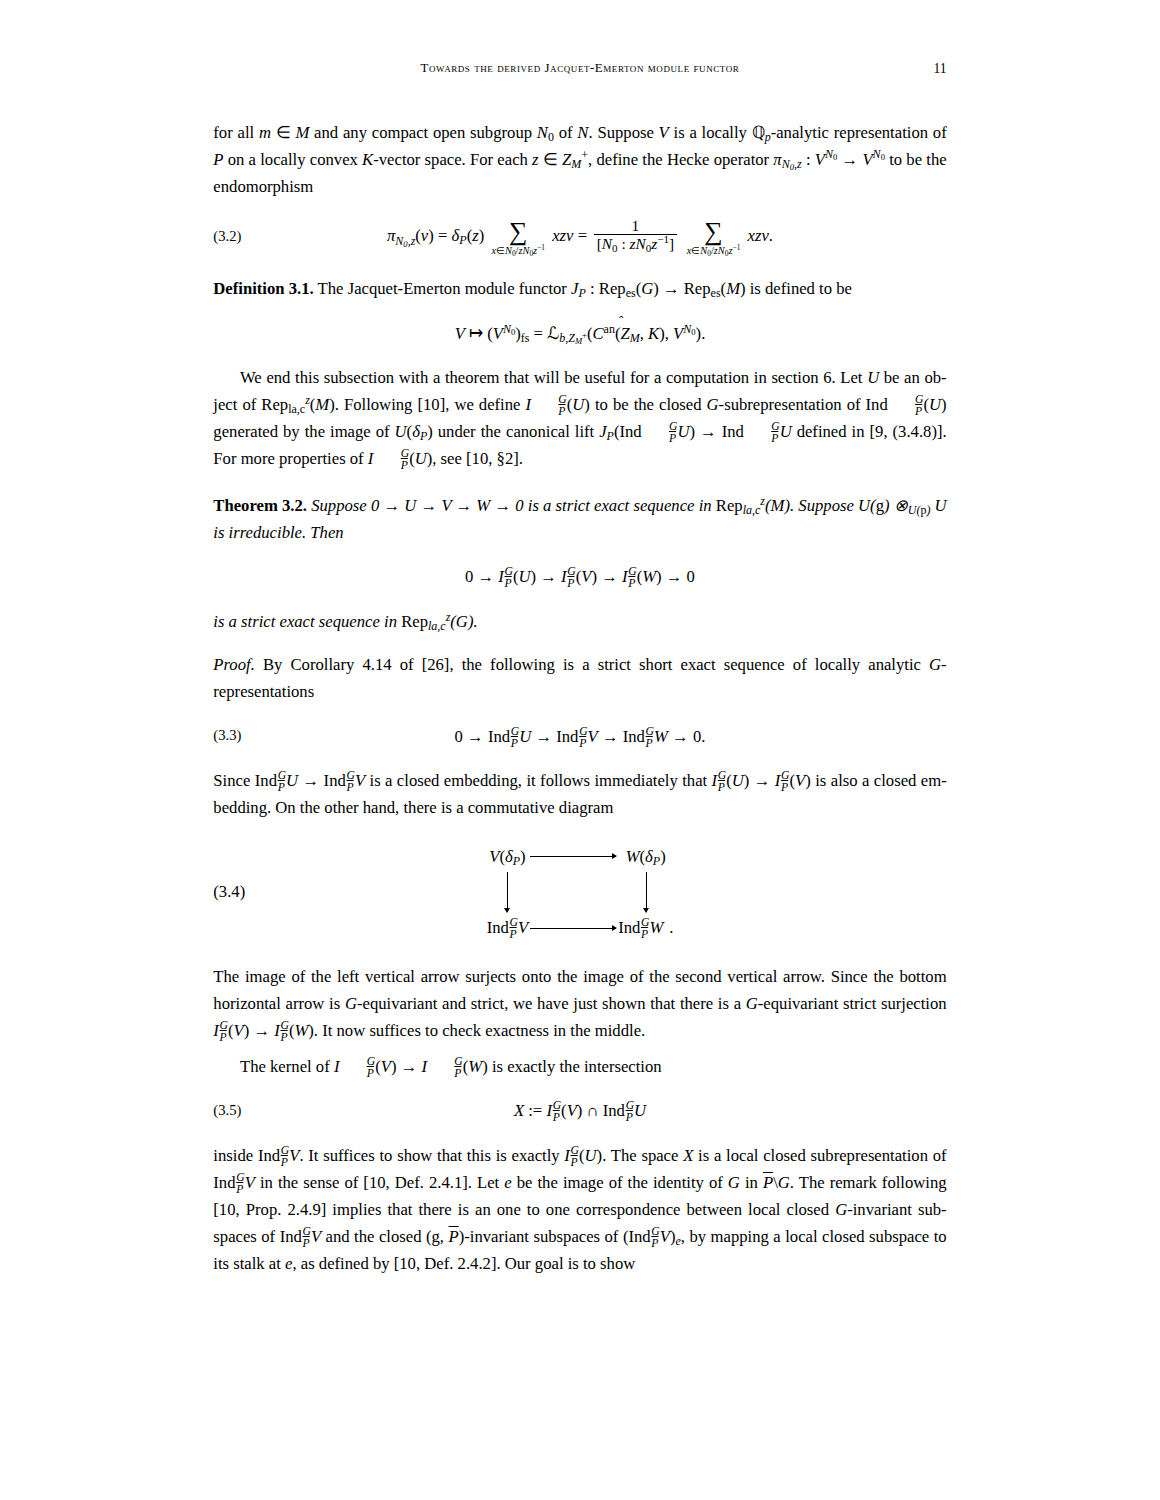Towards the derived Jacquet-Emerton module functor 11
for all m ∈ M and any compact open subgroup N0 of N. Suppose V is a locally ℚp-analytic representation of P on a locally convex K-vector space. For each z ∈ ZM+, define the Hecke operator πN0,z : VN0 → VN0 to be the endomorphism
(3.2) πN0,z(v) = δP(z) ∑x∈N0/zN0z−1 xzv = 1[N0 : zN0z−1] ∑x∈N0/zN0z−1 xzv.
Definition 3.1. The Jacquet-Emerton module functor JP : Repes(G) → Repes(M) is defined to be
V ↦ (VN0)fs = ℒb,ZM+(Can(̂ZM, K), VN0).
We end this subsection with a theorem that will be useful for a computation in section 6. Let U be an object of Repla,cz(M). Following [10], we define IGP(U) to be the closed G-subrepresentation of Ind GP(U) generated by the image of U(δP) under the canonical lift JP(Ind GP U) → Ind GP U defined in [9, (3.4.8)]. For more properties of IGP(U), see [10, §2].
Theorem 3.2. Suppose 0 → U → V → W → 0 is a strict exact sequence in Repla,cz(M). Suppose U(g) ⊗U(p) U is irreducible. Then
0 → IGP(U) → IGP(V) → IGP(W) → 0
is a strict exact sequence in Repla,cz(G).
Proof. By Corollary 4.14 of [26], the following is a strict short exact sequence of locally analytic G-representations
(3.3) 0 → Ind GP U → Ind GP V → Ind GP W → 0.
Since Ind GP U → Ind GP V is a closed embedding, it follows immediately that IGP(U) → IGP(V) is also a closed embedding. On the other hand, there is a commutative diagram
(3.4)
V(δP)
W(δP)
Ind GP V
Ind GP W.
The image of the left vertical arrow surjects onto the image of the second vertical arrow. Since the bottom horizontal arrow is G-equivariant and strict, we have just shown that there is a G-equivariant strict surjection IGP(V) → IGP(W). It now suffices to check exactness in the middle.
The kernel of IGP(V) → IGP(W) is exactly the intersection
(3.5) X := IGP(V) ∩ Ind GP U
inside Ind GP V. It suffices to show that this is exactly IGP(U). The space X is a local closed subrepresentation of Ind GP V in the sense of [10, Def. 2.4.1]. Let e be the image of the identity of G in P\G. The remark following [10, Prop. 2.4.9] implies that there is an one to one correspondence between local closed G-invariant subspaces of Ind GP V and the closed (g, P)-invariant subspaces of (Ind GP V)e, by mapping a local closed subspace to its stalk at e, as defined by [10, Def. 2.4.2]. Our goal is to show